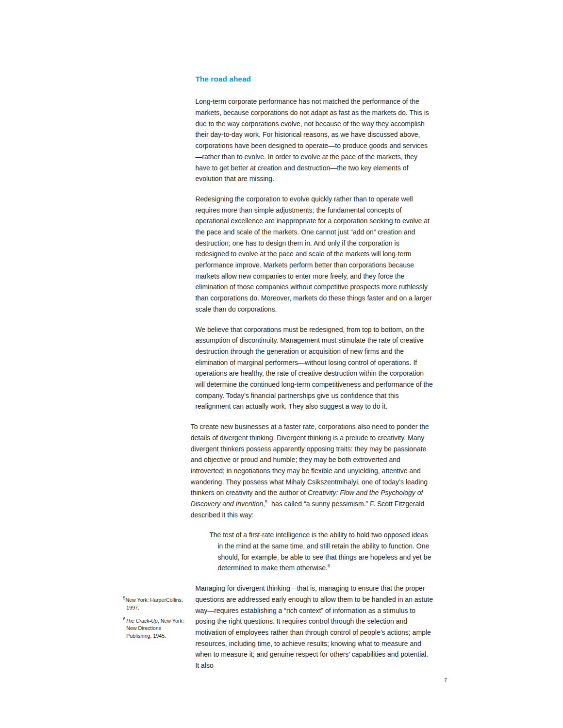The road ahead
Long-term corporate performance has not matched the performance of the markets, because corporations do not adapt as fast as the markets do. This is due to the way corporations evolve, not because of the way they accomplish their day-to-day work. For historical reasons, as we have discussed above, corporations have been designed to operate—to produce goods and services—rather than to evolve. In order to evolve at the pace of the markets, they have to get better at creation and destruction—the two key elements of evolution that are missing.
Redesigning the corporation to evolve quickly rather than to operate well requires more than simple adjustments; the fundamental concepts of operational excellence are inappropriate for a corporation seeking to evolve at the pace and scale of the markets. One cannot just “add on” creation and destruction; one has to design them in. And only if the corporation is redesigned to evolve at the pace and scale of the markets will long-term performance improve. Markets perform better than corporations because markets allow new companies to enter more freely, and they force the elimination of those companies without competitive prospects more ruthlessly than corporations do. Moreover, markets do these things faster and on a larger scale than do corporations.
We believe that corporations must be redesigned, from top to bottom, on the assumption of discontinuity. Management must stimulate the rate of creative destruction through the generation or acquisition of new firms and the elimination of marginal performers—without losing control of operations. If operations are healthy, the rate of creative destruction within the corporation will determine the continued long-term competitiveness and performance of the company. Today’s financial partnerships give us confidence that this realignment can actually work. They also suggest a way to do it.
To create new businesses at a faster rate, corporations also need to ponder the details of divergent thinking. Divergent thinking is a prelude to creativity. Many divergent thinkers possess apparently opposing traits: they may be passionate and objective or proud and humble; they may be both extroverted and introverted; in negotiations they may be flexible and unyielding, attentive and wandering. They possess what Mihaly Csikszentmihalyi, one of today’s leading thinkers on creativity and the author of Creativity: Flow and the Psychology of Discovery and Invention,5 has called “a sunny pessimism.” F. Scott Fitzgerald described it this way:
The test of a first-rate intelligence is the ability to hold two opposed ideas in the mind at the same time, and still retain the ability to function. One should, for example, be able to see that things are hopeless and yet be determined to make them otherwise.6
Managing for divergent thinking—that is, managing to ensure that the proper questions are addressed early enough to allow them to be handled in an astute way—requires establishing a “rich context” of information as a stimulus to posing the right questions. It requires control through the selection and motivation of employees rather than through control of people’s actions; ample resources, including time, to achieve results; knowing what to measure and when to measure it; and genuine respect for others’ capabilities and potential. It also
5New York: HarperCollins, 1997.
6The Crack-Up, New York: New Directions Publishing, 1945.
7